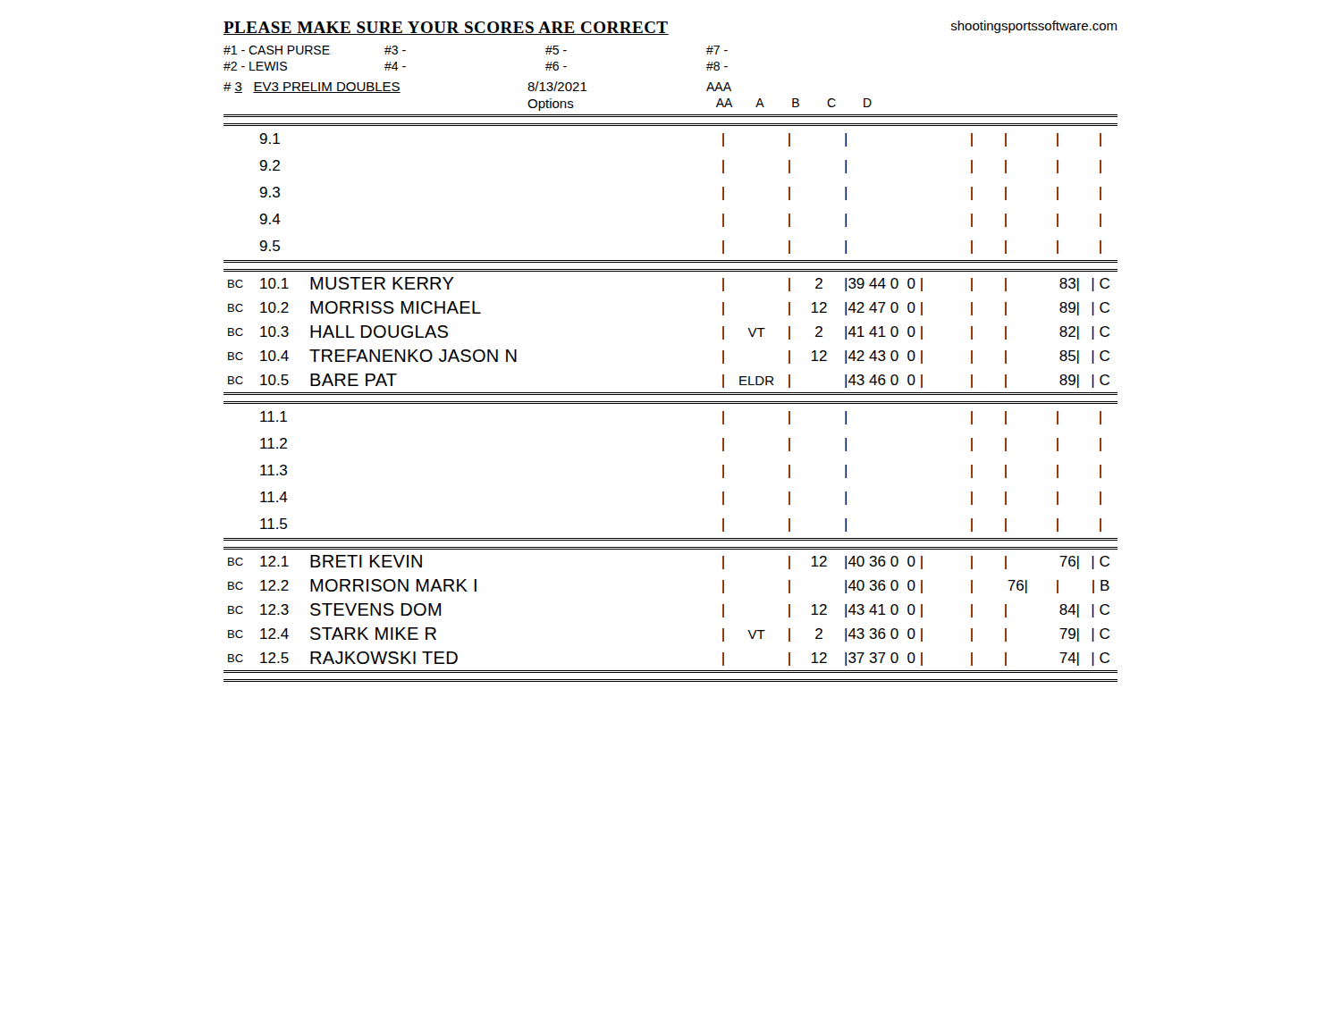PLEASE MAKE SURE YOUR SCORES ARE CORRECT
shootingsportssoftware.com
#1 - CASH PURSE
#3 -
#5 -
#7 -
#2 - LEWIS
#4 -
#6 -
#8 -
# 3 EV3 PRELIM DOUBLES
8/13/2021
AAA
Options
AA
A
B
C
D
| | 9.1 | | / | | / | | / | / | / | / | / |
| | 9.2 | | / | | / | | / | / | / | / | / |
| | 9.3 | | / | | / | | / | / | / | / | / |
| | 9.4 | | / | | / | | / | / | / | / | / |
| | 9.5 | | / | | / | | / | / | / | / | / |
| BC | 10.1 | MUSTER KERRY | / | | / | 2 | /39 44 0 0 / | / | / | 83/ | / C |
| BC | 10.2 | MORRISS MICHAEL | / | | / | 12 | /42 47 0 0 / | / | / | 89/ | / C |
| BC | 10.3 | HALL DOUGLAS | / | VT | / | 2 | /41 41 0 0 / | / | / | 82/ | / C |
| BC | 10.4 | TREFANENKO JASON N | / | | / | 12 | /42 43 0 0 / | / | / | 85/ | / C |
| BC | 10.5 | BARE PAT | / | ELDR | / | | /43 46 0 0 / | / | / | 89/ | / C |
| | 11.1 | | / | | / | | / | / | / | / | / |
| | 11.2 | | / | | / | | / | / | / | / | / |
| | 11.3 | | / | | / | | / | / | / | / | / |
| | 11.4 | | / | | / | | / | / | / | / | / |
| | 11.5 | | / | | / | | / | / | / | / | / |
| BC | 12.1 | BRETI KEVIN | / | | / | 12 | /40 36 0 0 / | / | / | 76/ | / C |
| BC | 12.2 | MORRISON MARK I | / | | / | | /40 36 0 0 / | / | 76/ | / | / B |
| BC | 12.3 | STEVENS DOM | / | | / | 12 | /43 41 0 0 / | / | / | 84/ | / C |
| BC | 12.4 | STARK MIKE R | / | VT | / | 2 | /43 36 0 0 / | / | / | 79/ | / C |
| BC | 12.5 | RAJKOWSKI TED | / | | / | 12 | /37 37 0 0 / | / | / | 74/ | / C |